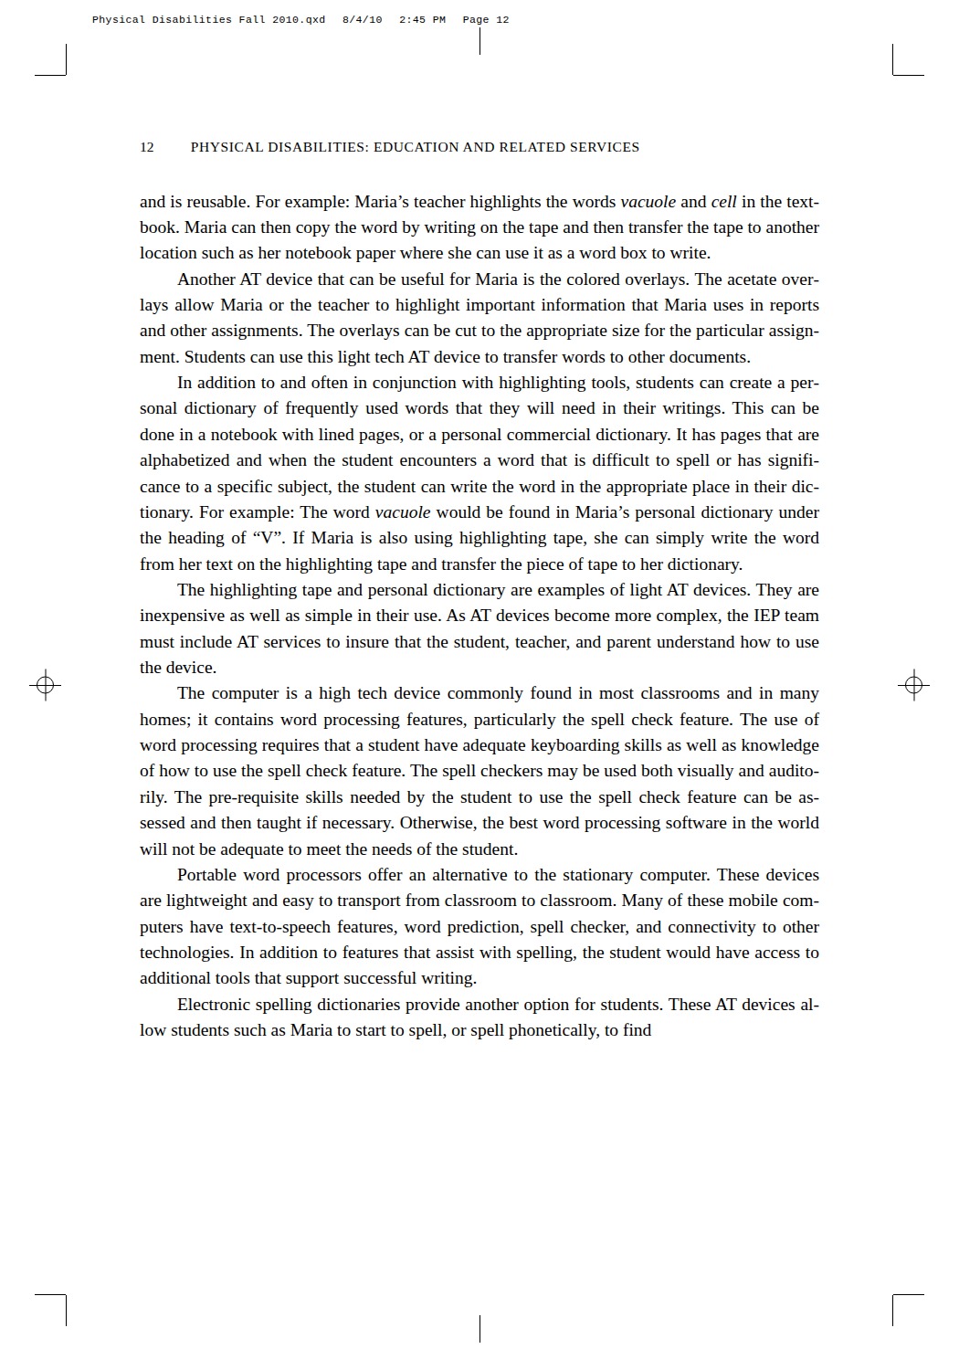Physical Disabilities Fall 2010.qxd 8/4/10 2:45 PM Page 12
12 PHYSICAL DISABILITIES: EDUCATION AND RELATED SERVICES
and is reusable. For example: Maria’s teacher highlights the words vacuole and cell in the textbook. Maria can then copy the word by writing on the tape and then transfer the tape to another location such as her notebook paper where she can use it as a word box to write.
Another AT device that can be useful for Maria is the colored overlays. The acetate overlays allow Maria or the teacher to highlight important information that Maria uses in reports and other assignments. The overlays can be cut to the appropriate size for the particular assignment. Students can use this light tech AT device to transfer words to other documents.
In addition to and often in conjunction with highlighting tools, students can create a personal dictionary of frequently used words that they will need in their writings. This can be done in a notebook with lined pages, or a personal commercial dictionary. It has pages that are alphabetized and when the student encounters a word that is difficult to spell or has significance to a specific subject, the student can write the word in the appropriate place in their dictionary. For example: The word vacuole would be found in Maria’s personal dictionary under the heading of “V”. If Maria is also using highlighting tape, she can simply write the word from her text on the highlighting tape and transfer the piece of tape to her dictionary.
The highlighting tape and personal dictionary are examples of light AT devices. They are inexpensive as well as simple in their use. As AT devices become more complex, the IEP team must include AT services to insure that the student, teacher, and parent understand how to use the device.
The computer is a high tech device commonly found in most classrooms and in many homes; it contains word processing features, particularly the spell check feature. The use of word processing requires that a student have adequate keyboarding skills as well as knowledge of how to use the spell check feature. The spell checkers may be used both visually and auditorily. The pre-requisite skills needed by the student to use the spell check feature can be assessed and then taught if necessary. Otherwise, the best word processing software in the world will not be adequate to meet the needs of the student.
Portable word processors offer an alternative to the stationary computer. These devices are lightweight and easy to transport from classroom to classroom. Many of these mobile computers have text-to-speech features, word prediction, spell checker, and connectivity to other technologies. In addition to features that assist with spelling, the student would have access to additional tools that support successful writing.
Electronic spelling dictionaries provide another option for students. These AT devices allow students such as Maria to start to spell, or spell phonetically, to find